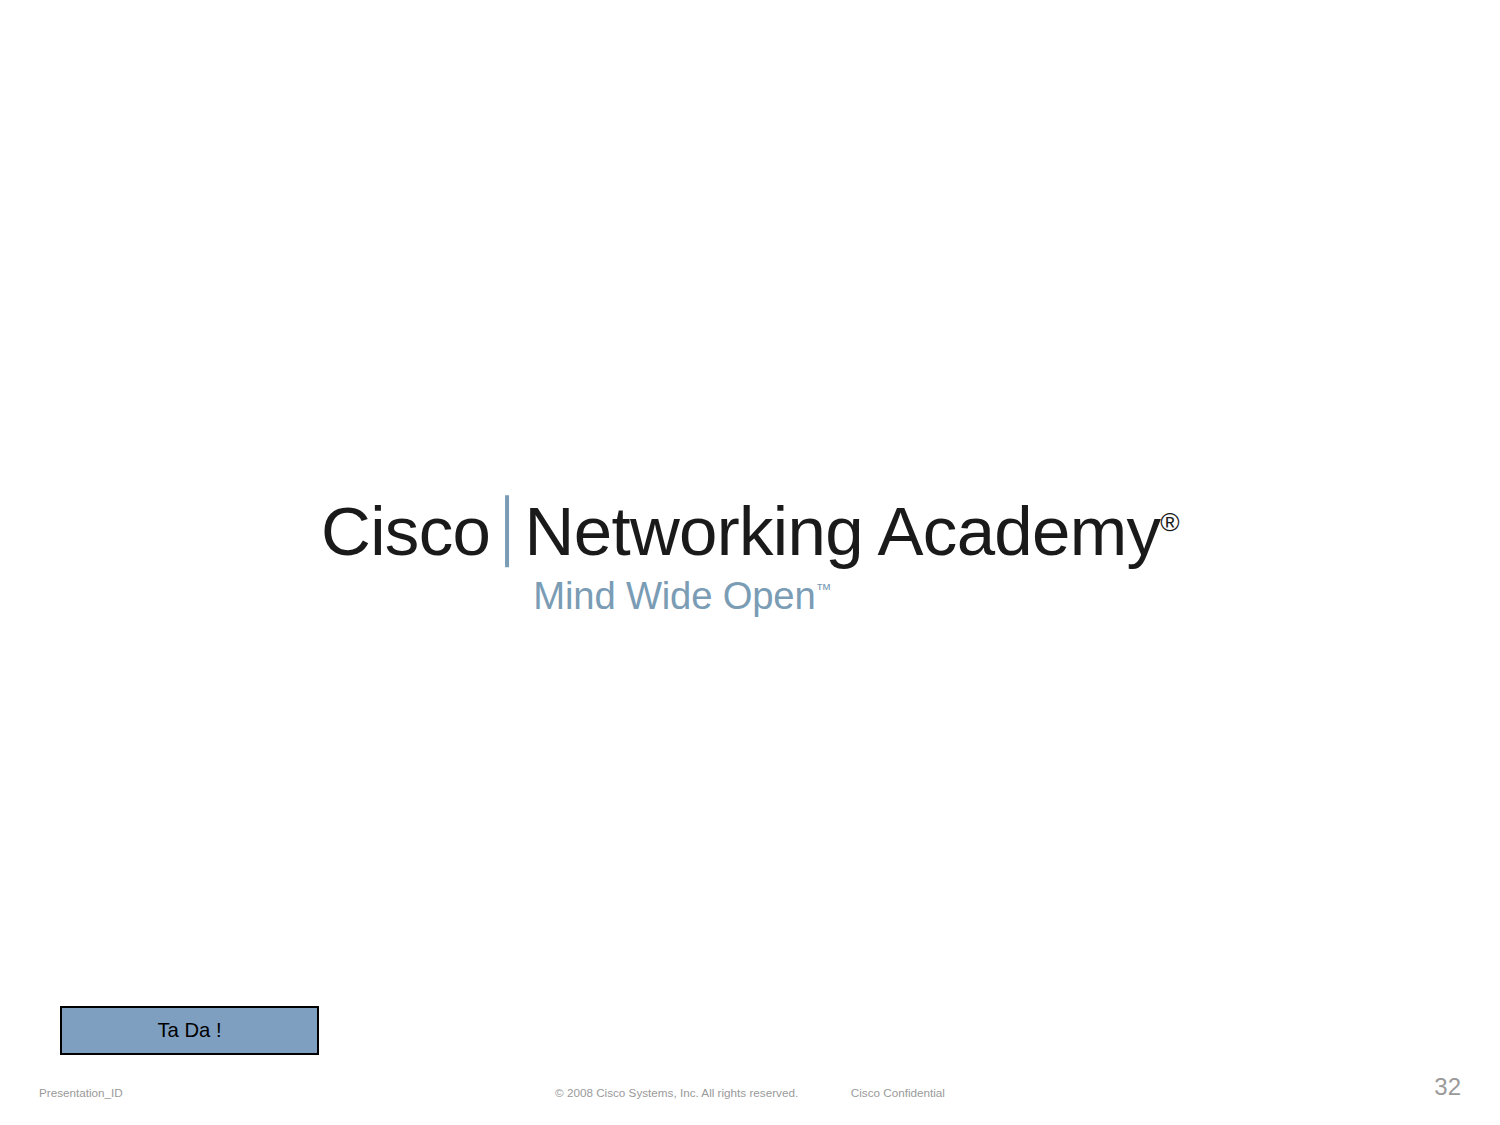Cisco Networking Academy®
Mind Wide Open™
Ta Da !
Presentation_ID © 2008 Cisco Systems, Inc. All rights reserved.Cisco Confidential 32